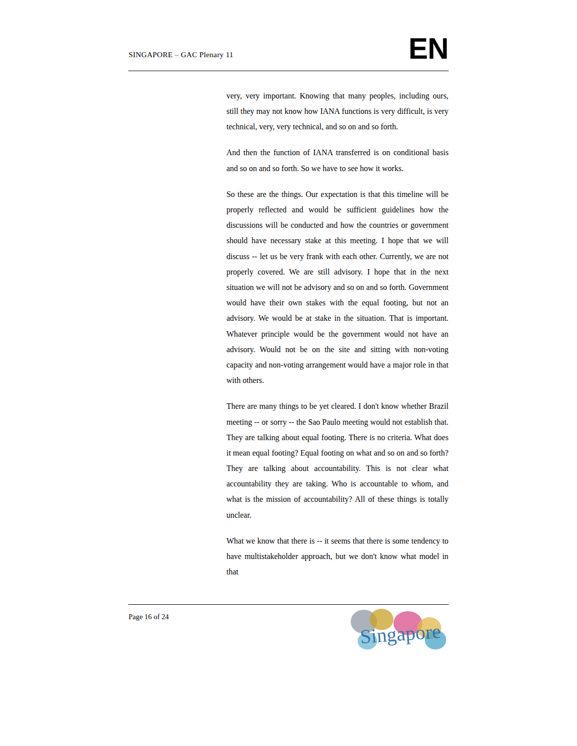SINGAPORE – GAC Plenary 11
EN
very, very important. Knowing that many peoples, including ours, still they may not know how IANA functions is very difficult, is very technical, very, very technical, and so on and so forth.
And then the function of IANA transferred is on conditional basis and so on and so forth. So we have to see how it works.
So these are the things. Our expectation is that this timeline will be properly reflected and would be sufficient guidelines how the discussions will be conducted and how the countries or government should have necessary stake at this meeting. I hope that we will discuss -- let us be very frank with each other. Currently, we are not properly covered. We are still advisory. I hope that in the next situation we will not be advisory and so on and so forth. Government would have their own stakes with the equal footing, but not an advisory. We would be at stake in the situation. That is important. Whatever principle would be the government would not have an advisory. Would not be on the site and sitting with non-voting capacity and non-voting arrangement would have a major role in that with others.
There are many things to be yet cleared. I don't know whether Brazil meeting -- or sorry -- the Sao Paulo meeting would not establish that. They are talking about equal footing. There is no criteria. What does it mean equal footing? Equal footing on what and so on and so forth? They are talking about accountability. This is not clear what accountability they are taking. Who is accountable to whom, and what is the mission of accountability? All of these things is totally unclear.
What we know that there is -- it seems that there is some tendency to have multistakeholder approach, but we don't know what model in that
Page 16 of 24
Singapore